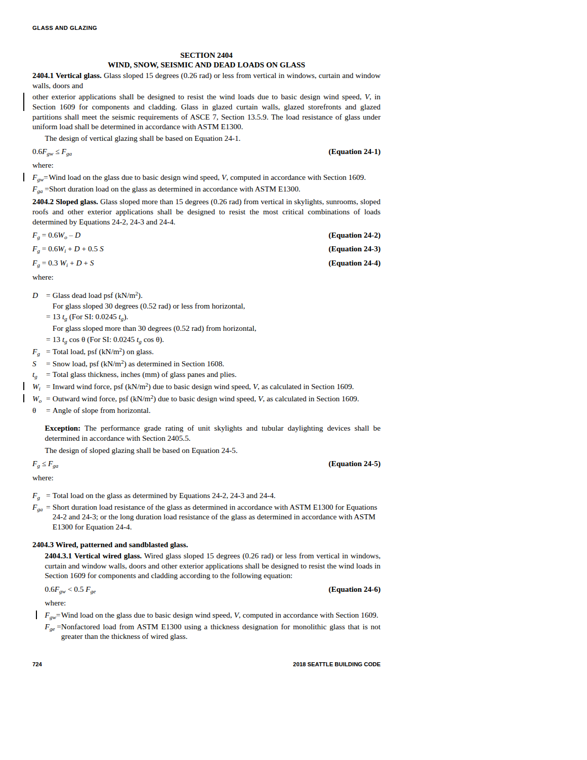GLASS AND GLAZING
SECTION 2404 WIND, SNOW, SEISMIC AND DEAD LOADS ON GLASS
2404.1 Vertical glass. Glass sloped 15 degrees (0.26 rad) or less from vertical in windows, curtain and window walls, doors and
other exterior applications shall be designed to resist the wind loads due to basic design wind speed, V, in Section 1609 for components and cladding. Glass in glazed curtain walls, glazed storefronts and glazed partitions shall meet the seismic requirements of ASCE 7, Section 13.5.9. The load resistance of glass under uniform load shall be determined in accordance with ASTM E1300.
The design of vertical glazing shall be based on Equation 24-1.
0.6Fgw ≤ Fga (Equation 24-1)
where:
Fgw=
Wind load on the glass due to basic design wind speed, V, computed in accordance with Section 1609.
Fga =
Short duration load on the glass as determined in accordance with ASTM E1300.
2404.2 Sloped glass. Glass sloped more than 15 degrees (0.26 rad) from vertical in skylights, sunrooms, sloped roofs and other exterior applications shall be designed to resist the most critical combinations of loads determined by Equations 24-2, 24-3 and 24-4.
Fg = 0.6Wo – D (Equation 24-2)
Fg = 0.6Wi + D + 0.5 S (Equation 24-3)
Fg = 0.3 Wi + D + S (Equation 24-4)
where:
D
=
Glass dead load psf (kN/m2).
For glass sloped 30 degrees (0.52 rad) or less from horizontal,
=
13 tg (For SI: 0.0245 tg).
For glass sloped more than 30 degrees (0.52 rad) from horizontal,
=
13 tg cos θ (For SI: 0.0245 tg cos θ).
Fg
=
Total load, psf (kN/m2) on glass.
S
=
Snow load, psf (kN/m2) as determined in Section 1608.
tg
=
Total glass thickness, inches (mm) of glass panes and plies.
Wi
=
Inward wind force, psf (kN/m2) due to basic design wind speed, V, as calculated in Section 1609.
Wo
=
Outward wind force, psf (kN/m2) due to basic design wind speed, V, as calculated in Section 1609.
θ
=
Angle of slope from horizontal.
Exception: The performance grade rating of unit skylights and tubular daylighting devices shall be determined in accordance with Section 2405.5.
The design of sloped glazing shall be based on Equation 24-5.
Fg ≤ Fga (Equation 24-5)
where:
Fg
=
Total load on the glass as determined by Equations 24-2, 24-3 and 24-4.
Fga
=
Short duration load resistance of the glass as determined in accordance with ASTM E1300 for Equations 24-2 and 24-3; or the long duration load resistance of the glass as determined in accordance with ASTM E1300 for Equation 24-4.
2404.3 Wired, patterned and sandblasted glass.
2404.3.1 Vertical wired glass. Wired glass sloped 15 degrees (0.26 rad) or less from vertical in windows, curtain and window walls, doors and other exterior applications shall be designed to resist the wind loads in Section 1609 for components and cladding according to the following equation:
0.6Fgw < 0.5 Fge (Equation 24-6)
where:
Fgw=
Wind load on the glass due to basic design wind speed, V, computed in accordance with Section 1609.
Fge =
Nonfactored load from ASTM E1300 using a thickness designation for monolithic glass that is not greater than the thickness of wired glass.
724 2018 SEATTLE BUILDING CODE